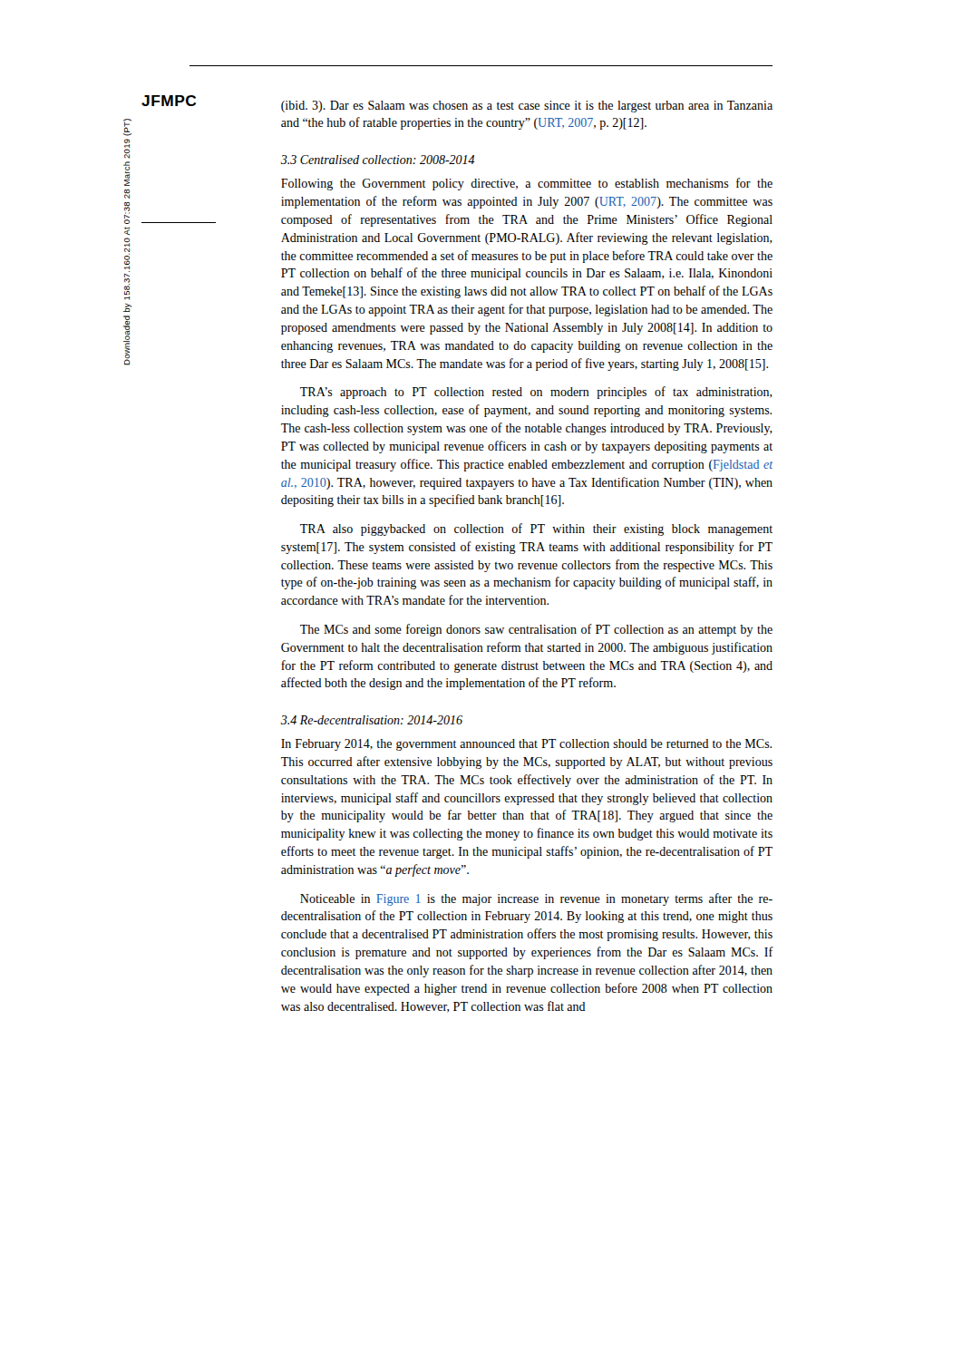JFMPC
Downloaded by 158.37.160.210 At 07:38 28 March 2019 (PT)
(ibid. 3). Dar es Salaam was chosen as a test case since it is the largest urban area in Tanzania and “the hub of ratable properties in the country” (URT, 2007, p. 2)[12].
3.3 Centralised collection: 2008-2014
Following the Government policy directive, a committee to establish mechanisms for the implementation of the reform was appointed in July 2007 (URT, 2007). The committee was composed of representatives from the TRA and the Prime Ministers’ Office Regional Administration and Local Government (PMO-RALG). After reviewing the relevant legislation, the committee recommended a set of measures to be put in place before TRA could take over the PT collection on behalf of the three municipal councils in Dar es Salaam, i.e. Ilala, Kinondoni and Temeke[13]. Since the existing laws did not allow TRA to collect PT on behalf of the LGAs and the LGAs to appoint TRA as their agent for that purpose, legislation had to be amended. The proposed amendments were passed by the National Assembly in July 2008[14]. In addition to enhancing revenues, TRA was mandated to do capacity building on revenue collection in the three Dar es Salaam MCs. The mandate was for a period of five years, starting July 1, 2008[15].
TRA’s approach to PT collection rested on modern principles of tax administration, including cash-less collection, ease of payment, and sound reporting and monitoring systems. The cash-less collection system was one of the notable changes introduced by TRA. Previously, PT was collected by municipal revenue officers in cash or by taxpayers depositing payments at the municipal treasury office. This practice enabled embezzlement and corruption (Fjeldstad et al., 2010). TRA, however, required taxpayers to have a Tax Identification Number (TIN), when depositing their tax bills in a specified bank branch[16].
TRA also piggybacked on collection of PT within their existing block management system[17]. The system consisted of existing TRA teams with additional responsibility for PT collection. These teams were assisted by two revenue collectors from the respective MCs. This type of on-the-job training was seen as a mechanism for capacity building of municipal staff, in accordance with TRA’s mandate for the intervention.
The MCs and some foreign donors saw centralisation of PT collection as an attempt by the Government to halt the decentralisation reform that started in 2000. The ambiguous justification for the PT reform contributed to generate distrust between the MCs and TRA (Section 4), and affected both the design and the implementation of the PT reform.
3.4 Re-decentralisation: 2014-2016
In February 2014, the government announced that PT collection should be returned to the MCs. This occurred after extensive lobbying by the MCs, supported by ALAT, but without previous consultations with the TRA. The MCs took effectively over the administration of the PT. In interviews, municipal staff and councillors expressed that they strongly believed that collection by the municipality would be far better than that of TRA[18]. They argued that since the municipality knew it was collecting the money to finance its own budget this would motivate its efforts to meet the revenue target. In the municipal staffs’ opinion, the re-decentralisation of PT administration was “a perfect move”.
Noticeable in Figure 1 is the major increase in revenue in monetary terms after the re-decentralisation of the PT collection in February 2014. By looking at this trend, one might thus conclude that a decentralised PT administration offers the most promising results. However, this conclusion is premature and not supported by experiences from the Dar es Salaam MCs. If decentralisation was the only reason for the sharp increase in revenue collection after 2014, then we would have expected a higher trend in revenue collection before 2008 when PT collection was also decentralised. However, PT collection was flat and